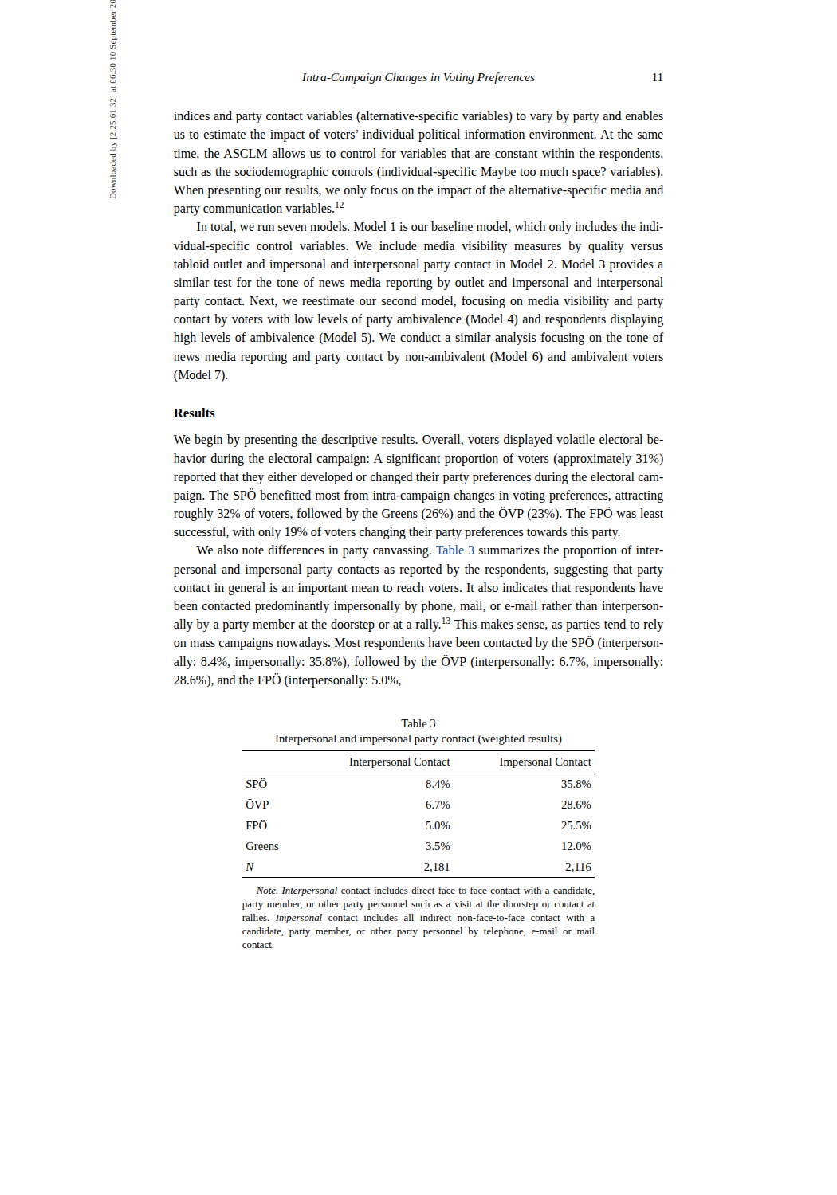Downloaded by [2.25.61.32] at 06:30 10 September 2017
Intra-Campaign Changes in Voting Preferences 11
indices and party contact variables (alternative-specific variables) to vary by party and enables us to estimate the impact of voters’ individual political information environment. At the same time, the ASCLM allows us to control for variables that are constant within the respondents, such as the sociodemographic controls (individual-specific Maybe too much space? variables). When presenting our results, we only focus on the impact of the alternative-specific media and party communication variables.12
In total, we run seven models. Model 1 is our baseline model, which only includes the individual-specific control variables. We include media visibility measures by quality versus tabloid outlet and impersonal and interpersonal party contact in Model 2. Model 3 provides a similar test for the tone of news media reporting by outlet and impersonal and interpersonal party contact. Next, we reestimate our second model, focusing on media visibility and party contact by voters with low levels of party ambivalence (Model 4) and respondents displaying high levels of ambivalence (Model 5). We conduct a similar analysis focusing on the tone of news media reporting and party contact by non-ambivalent (Model 6) and ambivalent voters (Model 7).
Results
We begin by presenting the descriptive results. Overall, voters displayed volatile electoral behavior during the electoral campaign: A significant proportion of voters (approximately 31%) reported that they either developed or changed their party preferences during the electoral campaign. The SPÖ benefitted most from intra-campaign changes in voting preferences, attracting roughly 32% of voters, followed by the Greens (26%) and the ÖVP (23%). The FPÖ was least successful, with only 19% of voters changing their party preferences towards this party.
We also note differences in party canvassing. Table 3 summarizes the proportion of interpersonal and impersonal party contacts as reported by the respondents, suggesting that party contact in general is an important mean to reach voters. It also indicates that respondents have been contacted predominantly impersonally by phone, mail, or e-mail rather than interpersonally by a party member at the doorstep or at a rally.13 This makes sense, as parties tend to rely on mass campaigns nowadays. Most respondents have been contacted by the SPÖ (interpersonally: 8.4%, impersonally: 35.8%), followed by the ÖVP (interpersonally: 6.7%, impersonally: 28.6%), and the FPÖ (interpersonally: 5.0%,
Table 3 Interpersonal and impersonal party contact (weighted results)
| | Interpersonal Contact | Impersonal Contact |
| --- | --- | --- |
| SPÖ | 8.4% | 35.8% |
| ÖVP | 6.7% | 28.6% |
| FPÖ | 5.0% | 25.5% |
| Greens | 3.5% | 12.0% |
| N | 2,181 | 2,116 |
Note. Interpersonal contact includes direct face-to-face contact with a candidate, party member, or other party personnel such as a visit at the doorstep or contact at rallies. Impersonal contact includes all indirect non-face-to-face contact with a candidate, party member, or other party personnel by telephone, e-mail or mail contact.